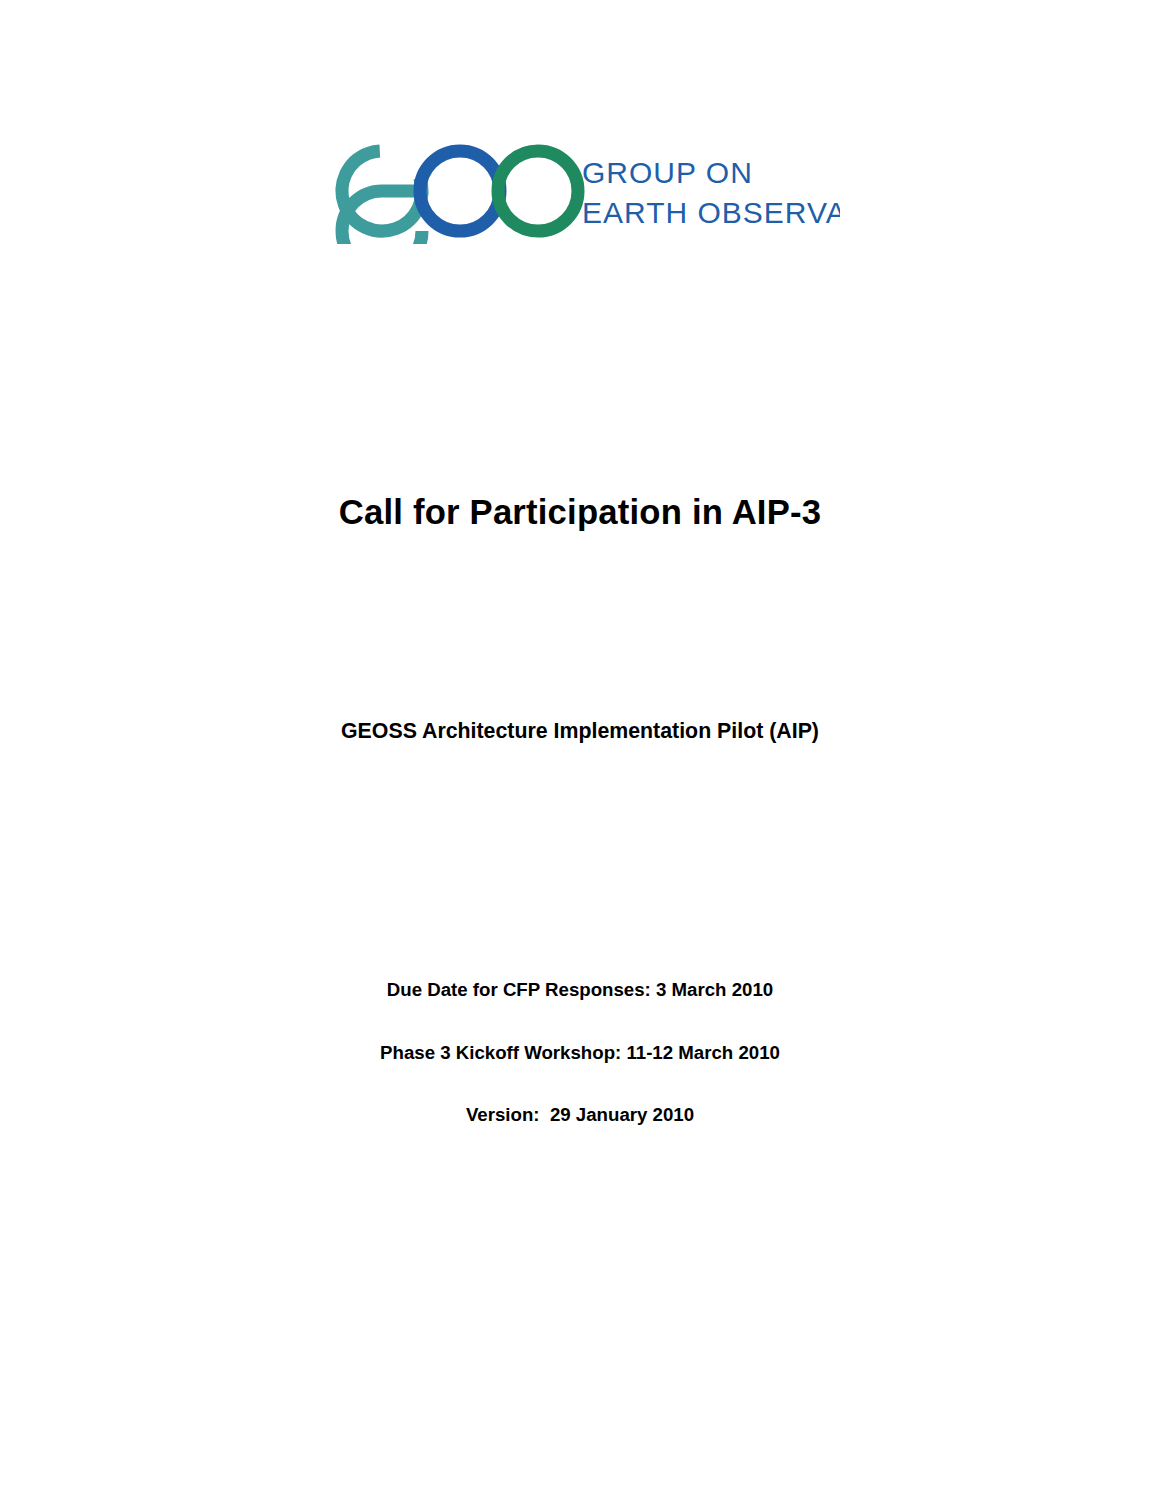GROUP ON EARTH OBSERVATIONS
Call for Participation in AIP-3
GEOSS Architecture Implementation Pilot (AIP)
Due Date for CFP Responses: 3 March 2010
Phase 3 Kickoff Workshop: 11-12 March 2010
Version: 29 January 2010